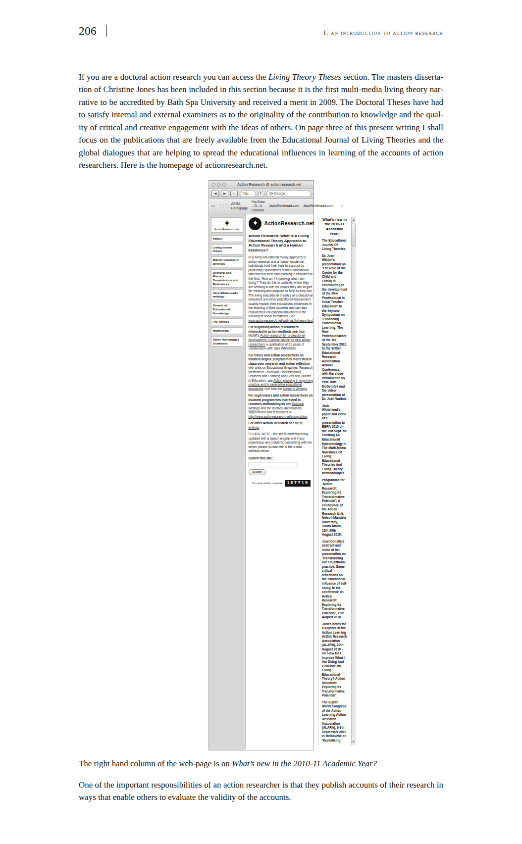206
I. An introduction to action research
If you are a doctoral action research you can access the Living Theory Theses section. The masters dissertation of Christine Jones has been included in this section because it is the first multi-media living theory narrative to be accredited by Bath Spa University and received a merit in 2009. The Doctoral Theses have had to satisfy internal and external examiners as to the originality of the contribution to knowledge and the quality of critical and creative engagement with the ideas of others. On page three of this present writing I shall focus on the publications that are freely available from the Educational Journal of Living Theories and the global dialogues that are helping to spread the educational influences in learning of the accounts of action researchers. Here is the homepage of actionresearch.net.
Action Research @ actionresearch.net
◀
▶
+
http://www.actionresearch.net/
↻
Q• Google
□□ ⋮⋮⋮ AERA Homepage YouTube – D...'s Channel JackWhitehead.com JackWhitehead.com »
✦
ActionResearch.net
Values
Living theory theses
Master Educators' Writings
Doctoral and Masters Supervisions and References
Jack Whitehead's writings
Growth of Educational Knowledge
Pre-service
Multimedia
Other Homepages of Interest
✦
ActionResearch.net
Action Research: What is a Living Educational Theory Approach to Action Research and a Human Existence?
In a living educational theory approach to action research and a human existence, individuals hold their lives to account by producing explanations of their educational influences in their own learning in enquiries of the kind, 'How am I improving what I am doing?' They do this in contexts where they are seeking to live the values they use to give life meaning and purpose as fully as they can. The living educational theories of professional educators and other practitioner-researchers usually explain their educational influences in the learning of their students and can also explain their educational influences in the learning of social formations. See www.actionresearch.net/writings/livtheory.html.
For beginning action researchers interested in action methods see Jean McNiff's Action research for professional development: Concise advice for new action researchers a celebration of 21 years of collaboration with Jack Whitehead.
For tutors and action researchers on masters degree programmes interested in classroom research and action reflection with units on Educational Enquiries, Research Methods in Education, Understanding Learners and Learning and Gifts and Talents in Education, see Action planning in improving practice and in generating educational knowledge See also the Master's Writings.
For supervisors and action researchers on doctoral programmes interested in research methodologies see Doctoral Writings and the doctoral and masters supervisions and references at http://www.actionresearch.net/arsup.shtml.
For other Action Research see these writings
PLEASE NOTE - the site is currently being updated with a search engine and if you experience any problems connecting with the server please contact me at the e-mail address below.
Search this site:
Search
You are visitor number :
187719
What's new in the 2010-11 Academic Year?
The Educational Journal Of Living Theories.
Dr. Joan Walton's presentation on 'The Role of the Centre for the Child and Family in contributing to the development of the New Professional in Initial Teacher Education' to the keynote Symposium on 'Enhancing Professional Learning: The New Professionalism' of the 3rd September 2010, to the British Educational Research Association Annual Conference, with the video-introduction by Prof. Bart McGettrick and the video-presentation of Dr. Joan Walton.
Jack Whitehead's paper and video of a presentation to BERA 2010 on the 2nd Sept. on Creating An Educational Epistemology In The Multi-Media Narratives Of Living Educational Theories And Living Theory Methodologies.
Programme for 'Action Research: Exploring Its Transformative Potential'; A conference of the Action Research Unit, Nelson Mandela University, South Africa, 19th-20th August 2010.
Joan Conolly's abstract and video of her presentation on 'Transforming our educational practice: Some critical reflections on the educational influence of self-study, to the conference on Action Research: Exploring Its Transformative Potential', 20th August 2010
Jack's notes for a keynote at the Action Learning Action Research Association (ALARA), 20th August 2010 - on 'How Do I Improve What I Am Doing And Generate My Living Educational Theory? Action Research: Exploring Its Transformative Potential'
The Eighth World Congress of the Action Learning Action Research Association (ALARA), 6-9th September 2010 in Melbourne on 'Revitalising
▲
▼
The right hand column of the web-page is on What’s new in the 2010-11 Academic Year?
One of the important responsibilities of an action researcher is that they publish accounts of their research in ways that enable others to evaluate the validity of the accounts.